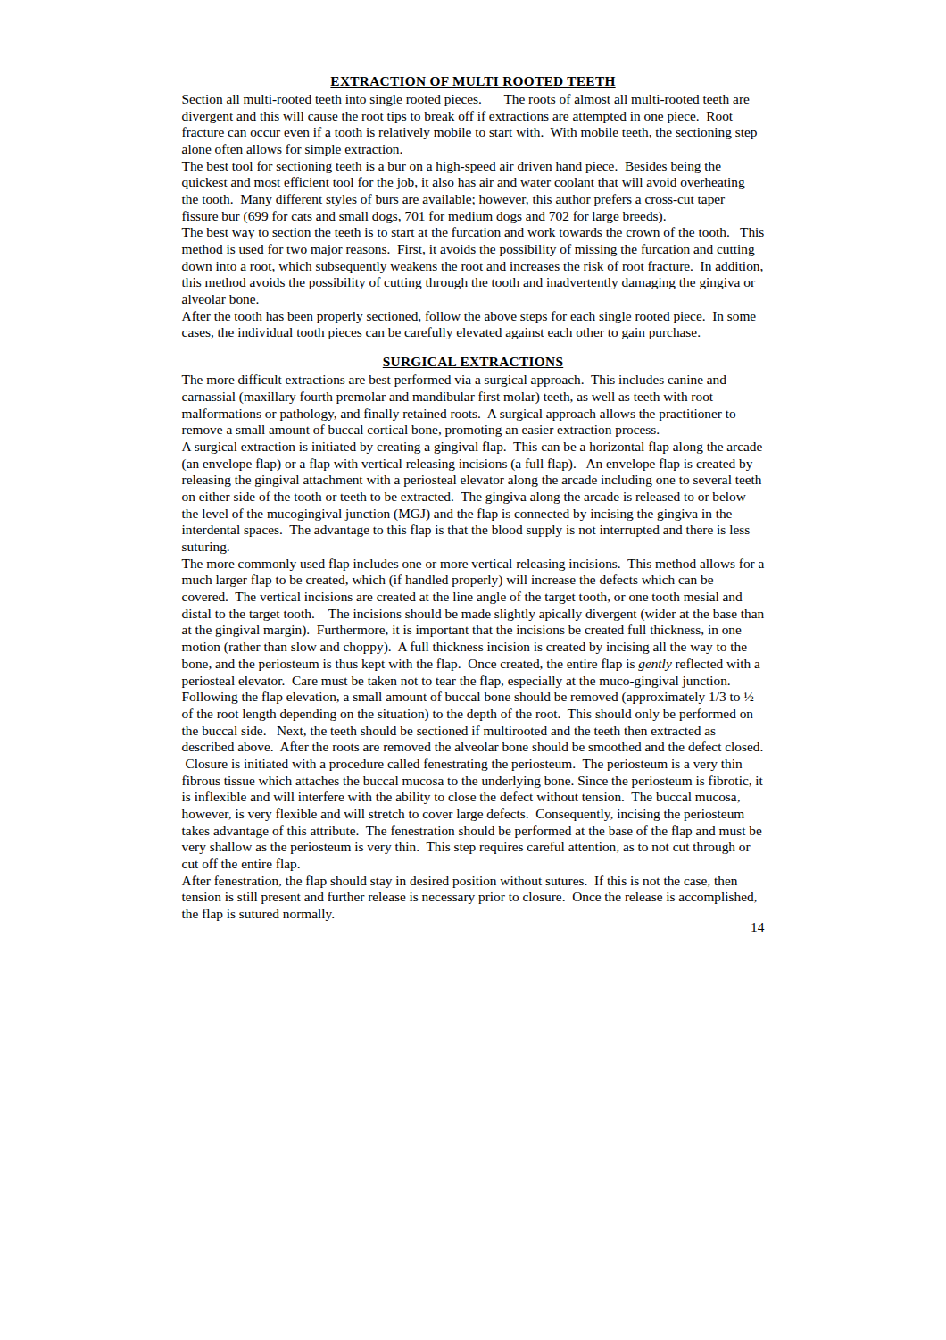EXTRACTION OF MULTI ROOTED TEETH
Section all multi-rooted teeth into single rooted pieces. The roots of almost all multi-rooted teeth are divergent and this will cause the root tips to break off if extractions are attempted in one piece. Root fracture can occur even if a tooth is relatively mobile to start with. With mobile teeth, the sectioning step alone often allows for simple extraction.
The best tool for sectioning teeth is a bur on a high-speed air driven hand piece. Besides being the quickest and most efficient tool for the job, it also has air and water coolant that will avoid overheating the tooth. Many different styles of burs are available; however, this author prefers a cross-cut taper fissure bur (699 for cats and small dogs, 701 for medium dogs and 702 for large breeds).
The best way to section the teeth is to start at the furcation and work towards the crown of the tooth. This method is used for two major reasons. First, it avoids the possibility of missing the furcation and cutting down into a root, which subsequently weakens the root and increases the risk of root fracture. In addition, this method avoids the possibility of cutting through the tooth and inadvertently damaging the gingiva or alveolar bone.
After the tooth has been properly sectioned, follow the above steps for each single rooted piece. In some cases, the individual tooth pieces can be carefully elevated against each other to gain purchase.
SURGICAL EXTRACTIONS
The more difficult extractions are best performed via a surgical approach. This includes canine and carnassial (maxillary fourth premolar and mandibular first molar) teeth, as well as teeth with root malformations or pathology, and finally retained roots. A surgical approach allows the practitioner to remove a small amount of buccal cortical bone, promoting an easier extraction process.
A surgical extraction is initiated by creating a gingival flap. This can be a horizontal flap along the arcade (an envelope flap) or a flap with vertical releasing incisions (a full flap). An envelope flap is created by releasing the gingival attachment with a periosteal elevator along the arcade including one to several teeth on either side of the tooth or teeth to be extracted. The gingiva along the arcade is released to or below the level of the mucogingival junction (MGJ) and the flap is connected by incising the gingiva in the interdental spaces. The advantage to this flap is that the blood supply is not interrupted and there is less suturing.
The more commonly used flap includes one or more vertical releasing incisions. This method allows for a much larger flap to be created, which (if handled properly) will increase the defects which can be covered. The vertical incisions are created at the line angle of the target tooth, or one tooth mesial and distal to the target tooth. The incisions should be made slightly apically divergent (wider at the base than at the gingival margin). Furthermore, it is important that the incisions be created full thickness, in one motion (rather than slow and choppy). A full thickness incision is created by incising all the way to the bone, and the periosteum is thus kept with the flap. Once created, the entire flap is gently reflected with a periosteal elevator. Care must be taken not to tear the flap, especially at the muco-gingival junction.
Following the flap elevation, a small amount of buccal bone should be removed (approximately 1/3 to ½ of the root length depending on the situation) to the depth of the root. This should only be performed on the buccal side. Next, the teeth should be sectioned if multirooted and the teeth then extracted as described above. After the roots are removed the alveolar bone should be smoothed and the defect closed.
Closure is initiated with a procedure called fenestrating the periosteum. The periosteum is a very thin fibrous tissue which attaches the buccal mucosa to the underlying bone. Since the periosteum is fibrotic, it is inflexible and will interfere with the ability to close the defect without tension. The buccal mucosa, however, is very flexible and will stretch to cover large defects. Consequently, incising the periosteum takes advantage of this attribute. The fenestration should be performed at the base of the flap and must be very shallow as the periosteum is very thin. This step requires careful attention, as to not cut through or cut off the entire flap.
After fenestration, the flap should stay in desired position without sutures. If this is not the case, then tension is still present and further release is necessary prior to closure. Once the release is accomplished, the flap is sutured normally.
14